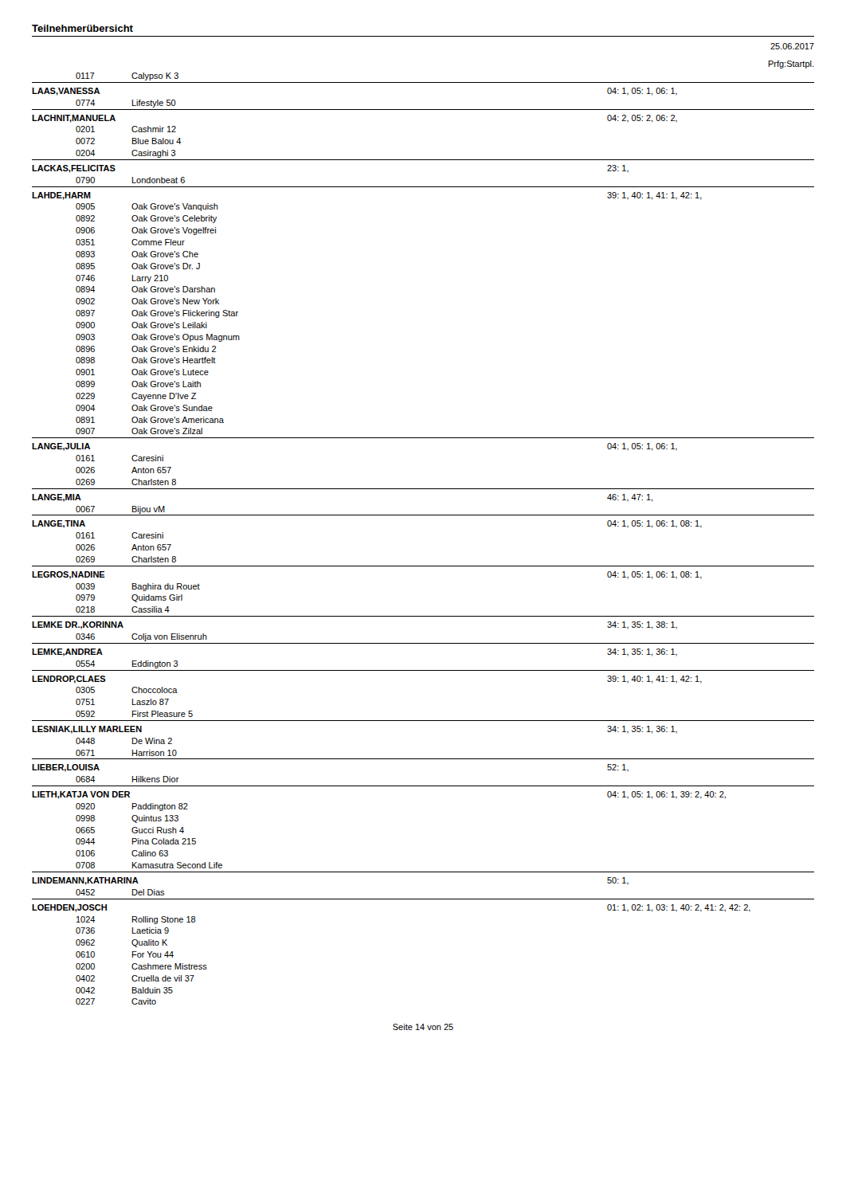Teilnehmerübersicht
25.06.2017
Prfg:Startpl.
| 0117 | Calypso K 3 | |
| LAAS,VANESSA | 04: 1, 05: 1, 06: 1, |
| 0774 | Lifestyle 50 | |
| LACHNIT,MANUELA | 04: 2, 05: 2, 06: 2, |
| 0201 | Cashmir 12 | |
| 0072 | Blue Balou 4 | |
| 0204 | Casiraghi 3 | |
| LACKAS,FELICITAS | 23: 1, |
| 0790 | Londonbeat 6 | |
| LAHDE,HARM | 39: 1, 40: 1, 41: 1, 42: 1, |
| 0905 | Oak Grove's Vanquish | |
| 0892 | Oak Grove's Celebrity | |
| 0906 | Oak Grove's Vogelfrei | |
| 0351 | Comme Fleur | |
| 0893 | Oak Grove's Che | |
| 0895 | Oak Grove's Dr. J | |
| 0746 | Larry 210 | |
| 0894 | Oak Grove's Darshan | |
| 0902 | Oak Grove's New York | |
| 0897 | Oak Grove's Flickering Star | |
| 0900 | Oak Grove's Leilaki | |
| 0903 | Oak Grove's Opus Magnum | |
| 0896 | Oak Grove's Enkidu 2 | |
| 0898 | Oak Grove's Heartfelt | |
| 0901 | Oak Grove's Lutece | |
| 0899 | Oak Grove's Laith | |
| 0229 | Cayenne D'Ive Z | |
| 0904 | Oak Grove's Sundae | |
| 0891 | Oak Grove's Americana | |
| 0907 | Oak Grove's Zilzal | |
| LANGE,JULIA | 04: 1, 05: 1, 06: 1, |
| 0161 | Caresini | |
| 0026 | Anton 657 | |
| 0269 | Charlsten 8 | |
| LANGE,MIA | 46: 1, 47: 1, |
| 0067 | Bijou vM | |
| LANGE,TINA | 04: 1, 05: 1, 06: 1, 08: 1, |
| 0161 | Caresini | |
| 0026 | Anton 657 | |
| 0269 | Charlsten 8 | |
| LEGROS,NADINE | 04: 1, 05: 1, 06: 1, 08: 1, |
| 0039 | Baghira du Rouet | |
| 0979 | Quidams Girl | |
| 0218 | Cassilia 4 | |
| LEMKE DR.,KORINNA | 34: 1, 35: 1, 38: 1, |
| 0346 | Colja von Elisenruh | |
| LEMKE,ANDREA | 34: 1, 35: 1, 36: 1, |
| 0554 | Eddington 3 | |
| LENDROP,CLAES | 39: 1, 40: 1, 41: 1, 42: 1, |
| 0305 | Choccoloca | |
| 0751 | Laszlo 87 | |
| 0592 | First Pleasure 5 | |
| LESNIAK,LILLY MARLEEN | 34: 1, 35: 1, 36: 1, |
| 0448 | De Wina 2 | |
| 0671 | Harrison 10 | |
| LIEBER,LOUISA | 52: 1, |
| 0684 | Hilkens Dior | |
| LIETH,KATJA VON DER | 04: 1, 05: 1, 06: 1, 39: 2, 40: 2, |
| 0920 | Paddington 82 | |
| 0998 | Quintus 133 | |
| 0665 | Gucci Rush 4 | |
| 0944 | Pina Colada 215 | |
| 0106 | Calino 63 | |
| 0708 | Kamasutra Second Life | |
| LINDEMANN,KATHARINA | 50: 1, |
| 0452 | Del Dias | |
| LOEHDEN,JOSCH | 01: 1, 02: 1, 03: 1, 40: 2, 41: 2, 42: 2, |
| 1024 | Rolling Stone 18 | |
| 0736 | Laeticia 9 | |
| 0962 | Qualito K | |
| 0610 | For You 44 | |
| 0200 | Cashmere Mistress | |
| 0402 | Cruella de vil 37 | |
| 0042 | Balduin 35 | |
| 0227 | Cavito | |
Seite 14 von 25